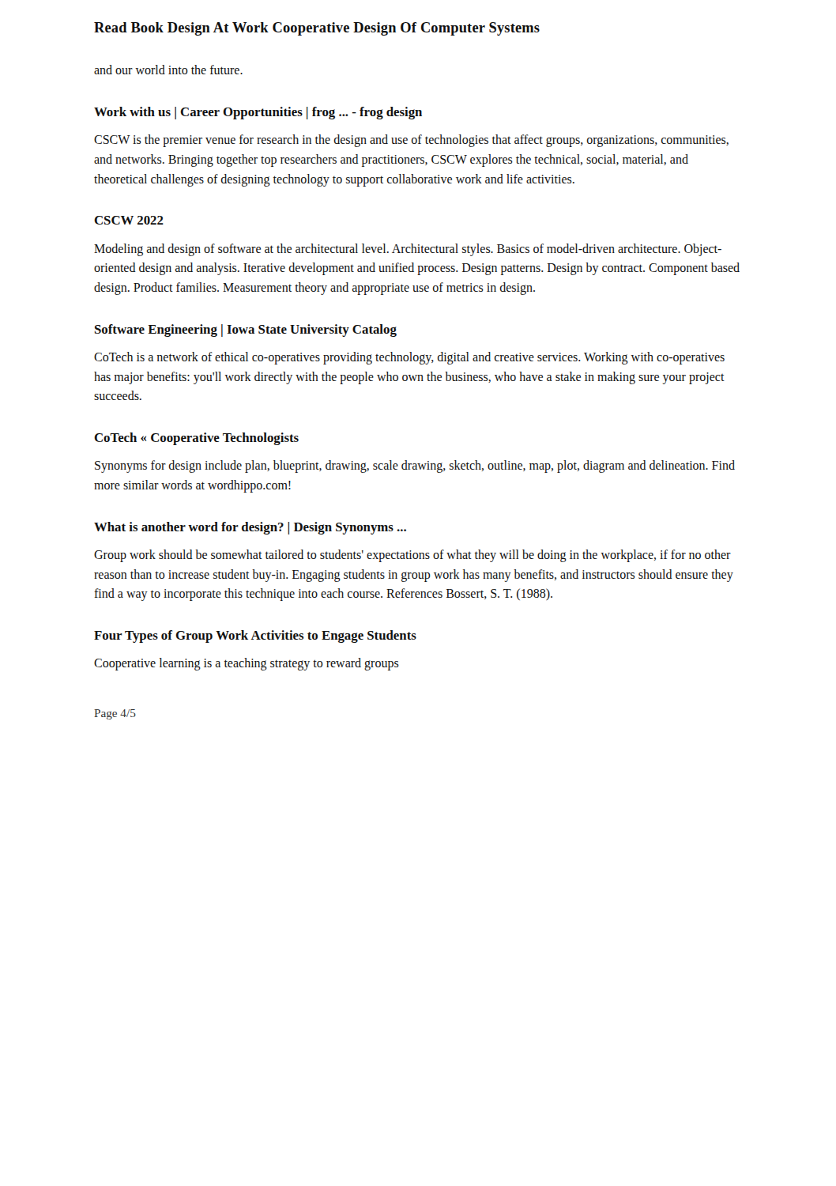Read Book Design At Work Cooperative Design Of Computer Systems
and our world into the future.
Work with us | Career Opportunities | frog ... - frog design
CSCW is the premier venue for research in the design and use of technologies that affect groups, organizations, communities, and networks. Bringing together top researchers and practitioners, CSCW explores the technical, social, material, and theoretical challenges of designing technology to support collaborative work and life activities.
CSCW 2022
Modeling and design of software at the architectural level. Architectural styles. Basics of model-driven architecture. Object-oriented design and analysis. Iterative development and unified process. Design patterns. Design by contract. Component based design. Product families. Measurement theory and appropriate use of metrics in design.
Software Engineering | Iowa State University Catalog
CoTech is a network of ethical co-operatives providing technology, digital and creative services. Working with co-operatives has major benefits: you'll work directly with the people who own the business, who have a stake in making sure your project succeeds.
CoTech « Cooperative Technologists
Synonyms for design include plan, blueprint, drawing, scale drawing, sketch, outline, map, plot, diagram and delineation. Find more similar words at wordhippo.com!
What is another word for design? | Design Synonyms ...
Group work should be somewhat tailored to students' expectations of what they will be doing in the workplace, if for no other reason than to increase student buy-in. Engaging students in group work has many benefits, and instructors should ensure they find a way to incorporate this technique into each course. References Bossert, S. T. (1988).
Four Types of Group Work Activities to Engage Students
Cooperative learning is a teaching strategy to reward groups
Page 4/5